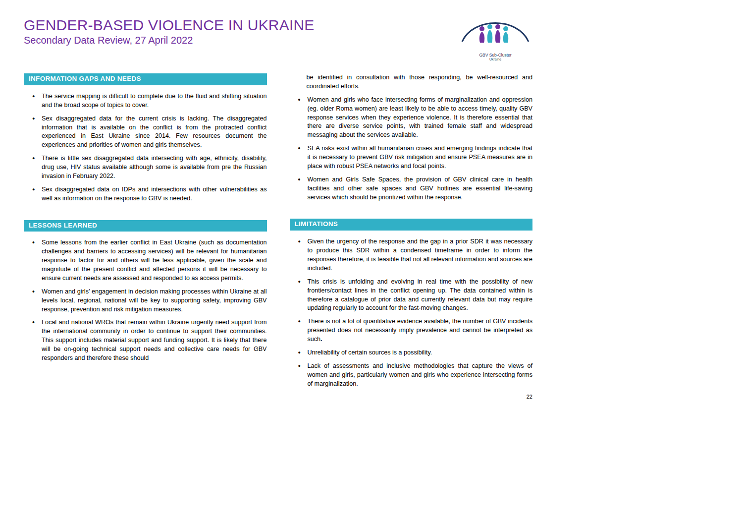GENDER-BASED VIOLENCE IN UKRAINE
Secondary Data Review, 27 April 2022
GBV Sub-ClusterUkraine
INFORMATION GAPS AND NEEDS
The service mapping is difficult to complete due to the fluid and shifting situation and the broad scope of topics to cover.
Sex disaggregated data for the current crisis is lacking. The disaggregated information that is available on the conflict is from the protracted conflict experienced in East Ukraine since 2014. Few resources document the experiences and priorities of women and girls themselves.
There is little sex disaggregated data intersecting with age, ethnicity, disability, drug use, HIV status available although some is available from pre the Russian invasion in February 2022.
Sex disaggregated data on IDPs and intersections with other vulnerabilities as well as information on the response to GBV is needed.
LESSONS LEARNED
Some lessons from the earlier conflict in East Ukraine (such as documentation challenges and barriers to accessing services) will be relevant for humanitarian response to factor for and others will be less applicable, given the scale and magnitude of the present conflict and affected persons it will be necessary to ensure current needs are assessed and responded to as access permits.
Women and girls’ engagement in decision making processes within Ukraine at all levels local, regional, national will be key to supporting safety, improving GBV response, prevention and risk mitigation measures.
Local and national WROs that remain within Ukraine urgently need support from the international community in order to continue to support their communities. This support includes material support and funding support. It is likely that there will be on-going technical support needs and collective care needs for GBV responders and therefore these should
be identified in consultation with those responding, be well-resourced and coordinated efforts.
Women and girls who face intersecting forms of marginalization and oppression (eg. older Roma women) are least likely to be able to access timely, quality GBV response services when they experience violence. It is therefore essential that there are diverse service points, with trained female staff and widespread messaging about the services available.
SEA risks exist within all humanitarian crises and emerging findings indicate that it is necessary to prevent GBV risk mitigation and ensure PSEA measures are in place with robust PSEA networks and focal points.
Women and Girls Safe Spaces, the provision of GBV clinical care in health facilities and other safe spaces and GBV hotlines are essential life-saving services which should be prioritized within the response.
LIMITATIONS
Given the urgency of the response and the gap in a prior SDR it was necessary to produce this SDR within a condensed timeframe in order to inform the responses therefore, it is feasible that not all relevant information and sources are included.
This crisis is unfolding and evolving in real time with the possibility of new frontiers/contact lines in the conflict opening up. The data contained within is therefore a catalogue of prior data and currently relevant data but may require updating regularly to account for the fast-moving changes.
There is not a lot of quantitative evidence available, the number of GBV incidents presented does not necessarily imply prevalence and cannot be interpreted as such.
Unreliability of certain sources is a possibility.
Lack of assessments and inclusive methodologies that capture the views of women and girls, particularly women and girls who experience intersecting forms of marginalization.
22